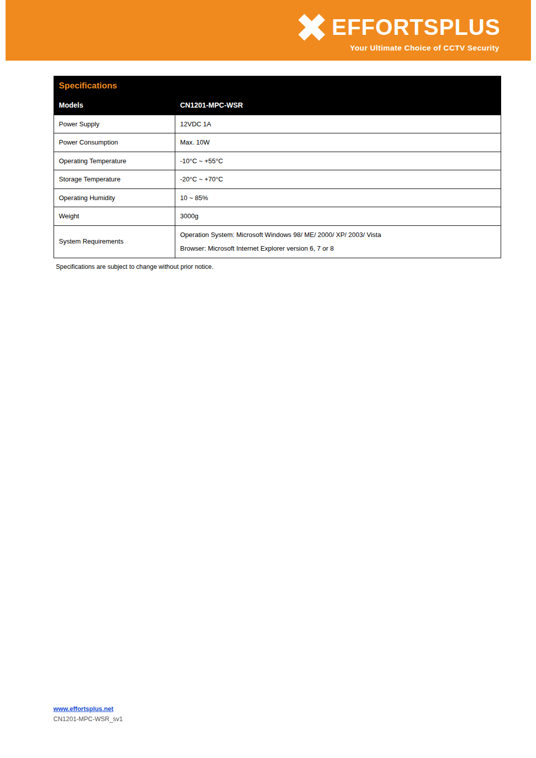EFFORTSPLUS
Your Ultimate Choice of CCTV Security
| Specifications |
| Models | CN1201-MPC-WSR |
| Power Supply | 12VDC 1A |
| Power Consumption | Max. 10W |
| Operating Temperature | -10°C ~ +55°C |
| Storage Temperature | -20°C ~ +70°C |
| Operating Humidity | 10 ~ 85% |
| Weight | 3000g |
| System Requirements | Operation System: Microsoft Windows 98/ ME/ 2000/ XP/ 2003/ Vista Browser: Microsoft Internet Explorer version 6, 7 or 8 |
Specifications are subject to change without prior notice.
www.effortsplus.net
CN1201-MPC-WSR_sv1